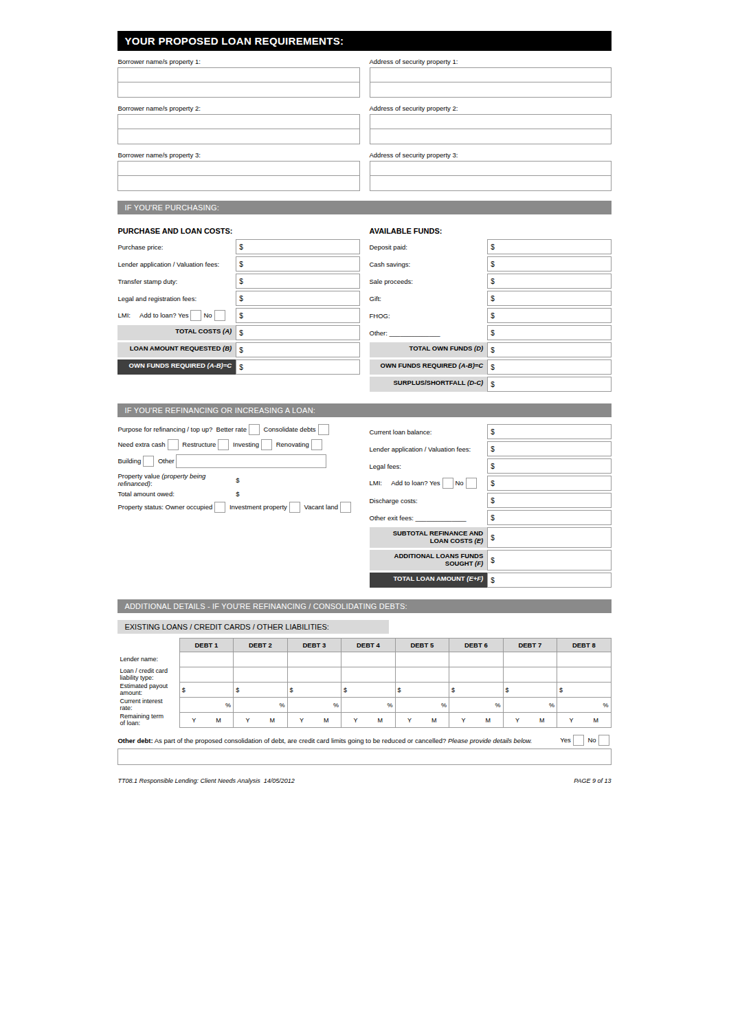YOUR PROPOSED LOAN REQUIREMENTS:
Borrower name/s property 1:
Address of security property 1:
Borrower name/s property 2:
Address of security property 2:
Borrower name/s property 3:
Address of security property 3:
IF YOU'RE PURCHASING:
PURCHASE AND LOAN COSTS:
Purchase price:
$
Lender application / Valuation fees:
$
Transfer stamp duty:
$
Legal and registration fees:
$
LMI: Add to loan? Yes No
$
TOTAL COSTS (A)
$
LOAN AMOUNT REQUESTED (B)
$
OWN FUNDS REQUIRED (A-B)=C
$
AVAILABLE FUNDS:
Deposit paid:
$
Cash savings:
$
Sale proceeds:
$
Gift:
$
FHOG:
$
Other: ______________
$
TOTAL OWN FUNDS (D)
$
OWN FUNDS REQUIRED (A-B)=C
$
SURPLUS/SHORTFALL (D-C)
$
IF YOU'RE REFINANCING OR INCREASING A LOAN:
Purpose for refinancing / top up? Better rate Consolidate debts
Need extra cash Restructure Investing Renovating
Building Other
Property value (property being refinanced):
$
Total amount owed:
$
Property status: Owner occupied Investment property Vacant land
Current loan balance:
$
Lender application / Valuation fees:
$
Legal fees:
$
LMI: Add to loan? Yes No
$
Discharge costs:
$
Other exit fees: ______________
$
SUBTOTAL REFINANCE AND
LOAN COSTS (E)
$
ADDITIONAL LOANS FUNDS
SOUGHT (F)
$
TOTAL LOAN AMOUNT (E+F)
$
ADDITIONAL DETAILS - IF YOU'RE REFINANCING / CONSOLIDATING DEBTS:
EXISTING LOANS / CREDIT CARDS / OTHER LIABILITIES:
| | DEBT 1 | DEBT 2 | DEBT 3 | DEBT 4 | DEBT 5 | DEBT 6 | DEBT 7 | DEBT 8 |
| --- | --- | --- | --- | --- | --- | --- | --- | --- |
| Lender name: | | | | | | | | |
| Loan / credit card liability type: | | | | | | | | |
| Estimated payout amount: | $ | $ | $ | $ | $ | $ | $ | $ |
| Current interest rate: | % | % | % | % | % | % | % | % |
| Remaining term of loan: | Y M | Y M | Y M | Y M | Y M | Y M | Y M | Y M |
Other debt: As part of the proposed consolidation of debt, are credit card limits going to be reduced or cancelled? Please provide details below.
Yes No
TT08.1 Responsible Lending: Client Needs Analysis 14/05/2012
PAGE 9 of 13